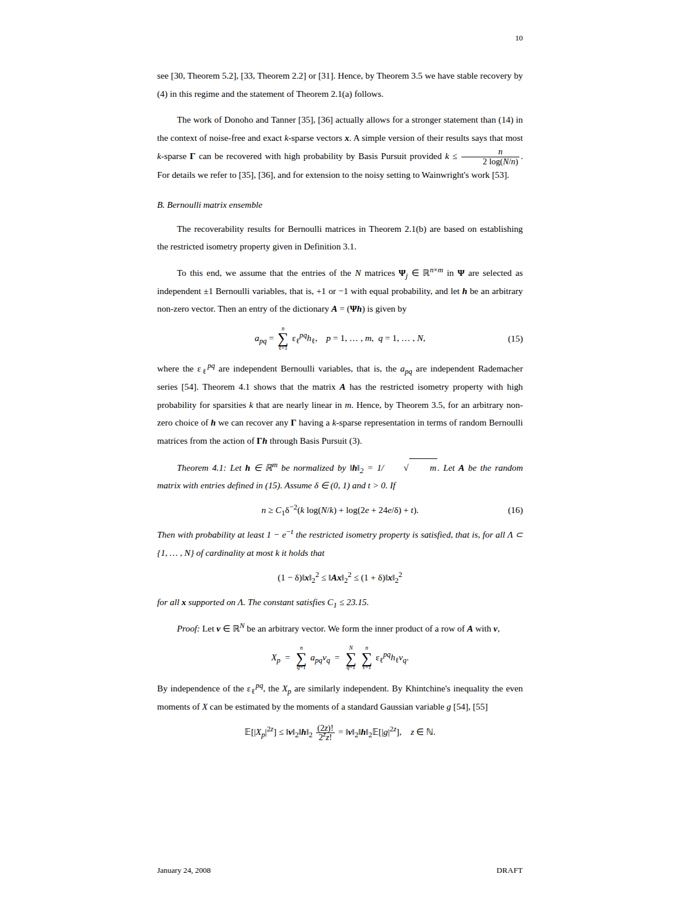10
see [30, Theorem 5.2], [33, Theorem 2.2] or [31]. Hence, by Theorem 3.5 we have stable recovery by (4) in this regime and the statement of Theorem 2.1(a) follows.
The work of Donoho and Tanner [35], [36] actually allows for a stronger statement than (14) in the context of noise-free and exact k-sparse vectors x. A simple version of their results says that most k-sparse Γ can be recovered with high probability by Basis Pursuit provided k ≤ n 2 log(N/n). For details we refer to [35], [36], and for extension to the noisy setting to Wainwright's work [53].
B. Bernoulli matrix ensemble
The recoverability results for Bernoulli matrices in Theorem 2.1(b) are based on establishing the restricted isometry property given in Definition 3.1.
To this end, we assume that the entries of the N matrices Ψj ∈ ℝn×m in Ψ are selected as independent ±1 Bernoulli variables, that is, +1 or −1 with equal probability, and let h be an arbitrary non-zero vector. Then an entry of the dictionary A = (Ψh) is given by
apq = n∑ℓ=1 εℓpqhℓ, p = 1, … , m, q = 1, … , N, (15)
where the εℓpq are independent Bernoulli variables, that is, the apq are independent Rademacher series [54]. Theorem 4.1 shows that the matrix A has the restricted isometry property with high probability for sparsities k that are nearly linear in m. Hence, by Theorem 3.5, for an arbitrary non-zero choice of h we can recover any Γ having a k-sparse representation in terms of random Bernoulli matrices from the action of Γh through Basis Pursuit (3).
Theorem 4.1: Let h ∈ ℝm be normalized by ‖h‖2 = 1/√m. Let A be the random matrix with entries defined in (15). Assume δ ∈ (0, 1) and t > 0. If
n ≥ C1δ−2(k log(N/k) + log(2e + 24e/δ) + t). (16)
Then with probability at least 1 − e−t the restricted isometry property is satisfied, that is, for all Λ ⊂ {1, … , N} of cardinality at most k it holds that
(1 − δ)‖x‖22 ≤ ‖Ax‖22 ≤ (1 + δ)‖x‖22
for all x supported on Λ. The constant satisfies C1 ≤ 23.15.
Proof: Let v ∈ ℝN be an arbitrary vector. We form the inner product of a row of A with v,
Xp = n∑q=1 apqvq = N∑q=1 n∑ℓ=1 εℓpqhℓvq.
By independence of the εℓpq, the Xp are similarly independent. By Khintchine's inequality the even moments of X can be estimated by the moments of a standard Gaussian variable g [54], [55]
𝔼[|Xp|2z] ≤ ‖v‖2‖h‖2 (2z)!2zz! = ‖v‖2‖h‖2𝔼[|g|2z], z ∈ ℕ.
January 24, 2008
DRAFT